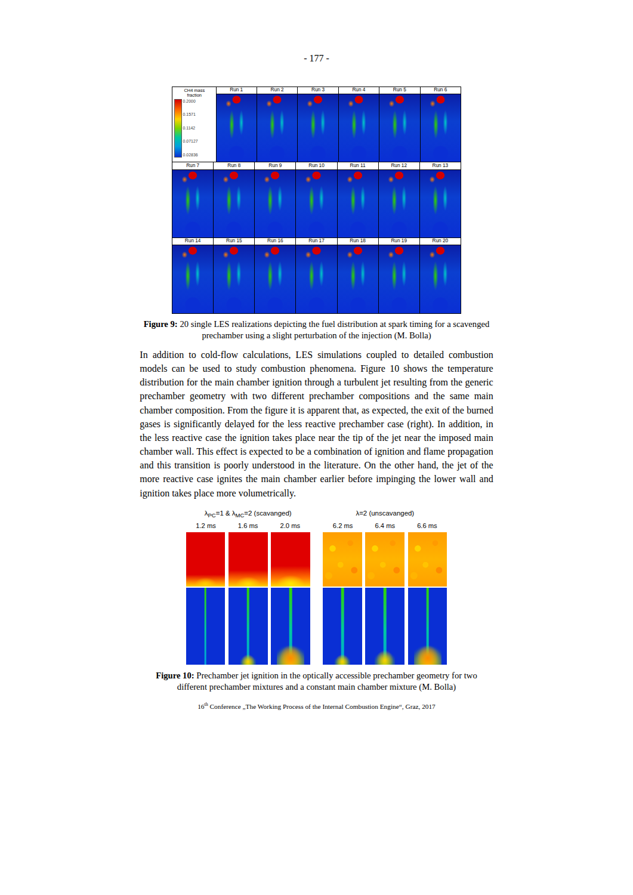- 177 -
CH4 mass
fraction
0.2000 0.1571 0.1142 0.07127 0.02836
Run 1
Run 2
Run 3
Run 4
Run 5
Run 6
Run 7
Run 8
Run 9
Run 10
Run 11
Run 12
Run 13
Run 14
Run 15
Run 16
Run 17
Run 18
Run 19
Run 20
Figure 9: 20 single LES realizations depicting the fuel distribution at spark timing for a scavenged prechamber using a slight perturbation of the injection (M. Bolla)
In addition to cold-flow calculations, LES simulations coupled to detailed combustion models can be used to study combustion phenomena. Figure 10 shows the temperature distribution for the main chamber ignition through a turbulent jet resulting from the generic prechamber geometry with two different prechamber compositions and the same main chamber composition. From the figure it is apparent that, as expected, the exit of the burned gases is significantly delayed for the less reactive prechamber case (right). In addition, in the less reactive case the ignition takes place near the tip of the jet near the imposed main chamber wall. This effect is expected to be a combination of ignition and flame propagation and this transition is poorly understood in the literature. On the other hand, the jet of the more reactive case ignites the main chamber earlier before impinging the lower wall and ignition takes place more volumetrically.
λPC=1 & λMC=2 (scavanged)
λ=2 (unscavanged)
1.2 ms 1.6 ms 2.0 ms
6.2 ms 6.4 ms 6.6 ms
Figure 10: Prechamber jet ignition in the optically accessible prechamber geometry for two different prechamber mixtures and a constant main chamber mixture (M. Bolla)
16th Conference „The Working Process of the Internal Combustion Engine“, Graz, 2017